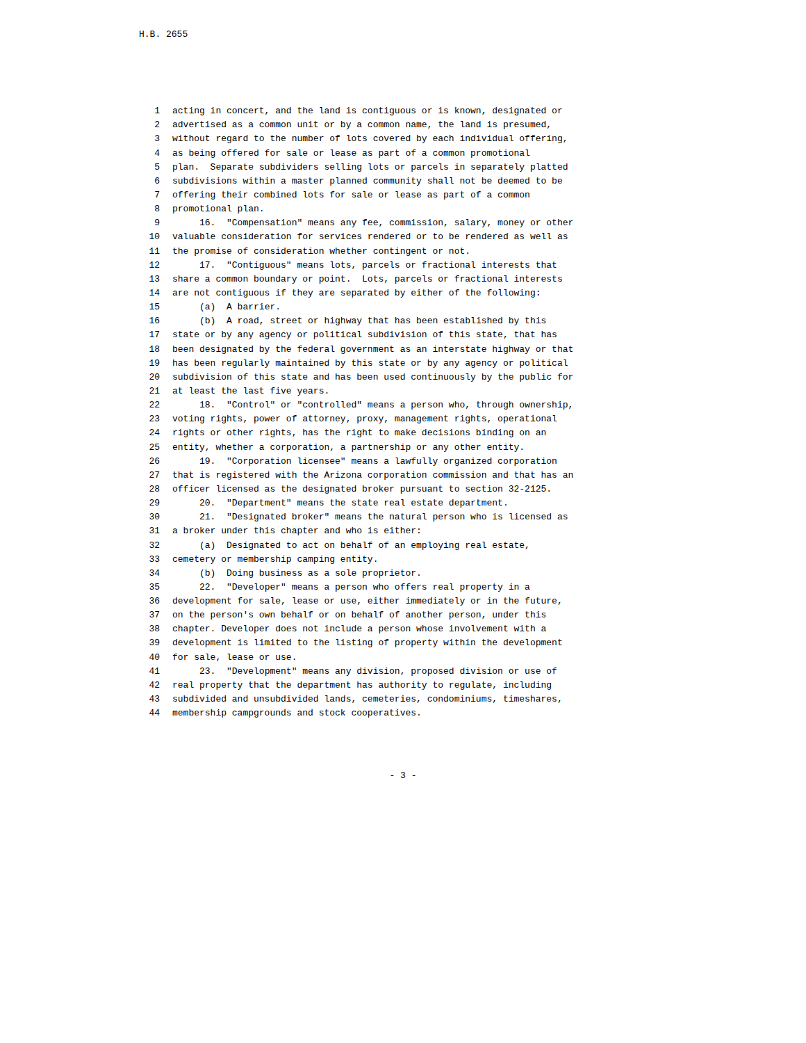H.B. 2655
acting in concert, and the land is contiguous or is known, designated or
advertised as a common unit or by a common name, the land is presumed,
without regard to the number of lots covered by each individual offering,
as being offered for sale or lease as part of a common promotional
plan. Separate subdividers selling lots or parcels in separately platted
subdivisions within a master planned community shall not be deemed to be
offering their combined lots for sale or lease as part of a common
promotional plan.
16. "Compensation" means any fee, commission, salary, money or other
valuable consideration for services rendered or to be rendered as well as
the promise of consideration whether contingent or not.
17. "Contiguous" means lots, parcels or fractional interests that
share a common boundary or point. Lots, parcels or fractional interests
are not contiguous if they are separated by either of the following:
(a) A barrier.
(b) A road, street or highway that has been established by this
state or by any agency or political subdivision of this state, that has
been designated by the federal government as an interstate highway or that
has been regularly maintained by this state or by any agency or political
subdivision of this state and has been used continuously by the public for
at least the last five years.
18. "Control" or "controlled" means a person who, through ownership,
voting rights, power of attorney, proxy, management rights, operational
rights or other rights, has the right to make decisions binding on an
entity, whether a corporation, a partnership or any other entity.
19. "Corporation licensee" means a lawfully organized corporation
that is registered with the Arizona corporation commission and that has an
officer licensed as the designated broker pursuant to section 32-2125.
20. "Department" means the state real estate department.
21. "Designated broker" means the natural person who is licensed as
a broker under this chapter and who is either:
(a) Designated to act on behalf of an employing real estate,
cemetery or membership camping entity.
(b) Doing business as a sole proprietor.
22. "Developer" means a person who offers real property in a
development for sale, lease or use, either immediately or in the future,
on the person's own behalf or on behalf of another person, under this
chapter. Developer does not include a person whose involvement with a
development is limited to the listing of property within the development
for sale, lease or use.
23. "Development" means any division, proposed division or use of
real property that the department has authority to regulate, including
subdivided and unsubdivided lands, cemeteries, condominiums, timeshares,
membership campgrounds and stock cooperatives.
- 3 -